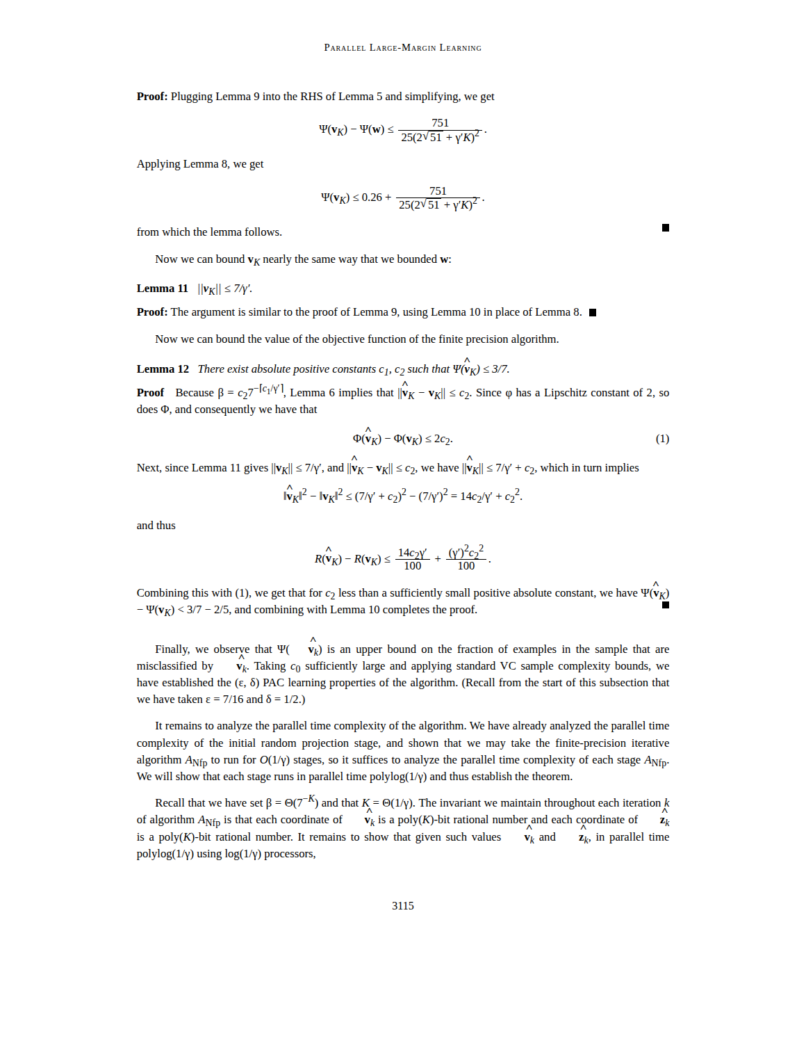Parallel Large-Margin Learning
Proof: Plugging Lemma 9 into the RHS of Lemma 5 and simplifying, we get
Ψ(vK) − Ψ(w) ≤ 75125(251 + γ′K)2.
Applying Lemma 8, we get
Ψ(vK) ≤ 0.26 + 75125(251 + γ′K)2.
from which the lemma follows.
Now we can bound vK nearly the same way that we bounded w:
Lemma 11 ||vK|| ≤ 7/γ′.
Proof: The argument is similar to the proof of Lemma 9, using Lemma 10 in place of Lemma 8.
Now we can bound the value of the objective function of the finite precision algorithm.
Lemma 12 There exist absolute positive constants c1, c2 such that Ψ(vK) ≤ 3/7.
Proof Because β = c27−⌈c1/γ′⌉, Lemma 6 implies that ||vK − vK|| ≤ c2. Since φ has a Lipschitz constant of 2, so does Φ, and consequently we have that
Φ(vK) − Φ(vK) ≤ 2c2. (1)
Next, since Lemma 11 gives ||vK|| ≤ 7/γ′, and ||vK − vK|| ≤ c2, we have ||vK|| ≤ 7/γ′ + c2, which in turn implies
‖vK‖2 − ‖vK‖2 ≤ (7/γ′ + c2)2 − (7/γ′)2 = 14c2/γ′ + c22.
and thus
R(vK) − R(vK) ≤ 14c2γ′100 + (γ′)2c22100.
Combining this with (1), we get that for c2 less than a sufficiently small positive absolute constant, we have Ψ(vK) − Ψ(vK) < 3/7 − 2/5, and combining with Lemma 10 completes the proof.
Finally, we observe that Ψ(vk) is an upper bound on the fraction of examples in the sample that are misclassified by vk. Taking c0 sufficiently large and applying standard VC sample complexity bounds, we have established the (ε, δ) PAC learning properties of the algorithm. (Recall from the start of this subsection that we have taken ε = 7/16 and δ = 1/2.)
It remains to analyze the parallel time complexity of the algorithm. We have already analyzed the parallel time complexity of the initial random projection stage, and shown that we may take the finite-precision iterative algorithm ANfp to run for O(1/γ) stages, so it suffices to analyze the parallel time complexity of each stage ANfp. We will show that each stage runs in parallel time polylog(1/γ) and thus establish the theorem.
Recall that we have set β = Θ(7−K) and that K = Θ(1/γ). The invariant we maintain throughout each iteration k of algorithm ANfp is that each coordinate of vk is a poly(K)-bit rational number and each coordinate of zk is a poly(K)-bit rational number. It remains to show that given such values vk and zk, in parallel time polylog(1/γ) using log(1/γ) processors,
3115